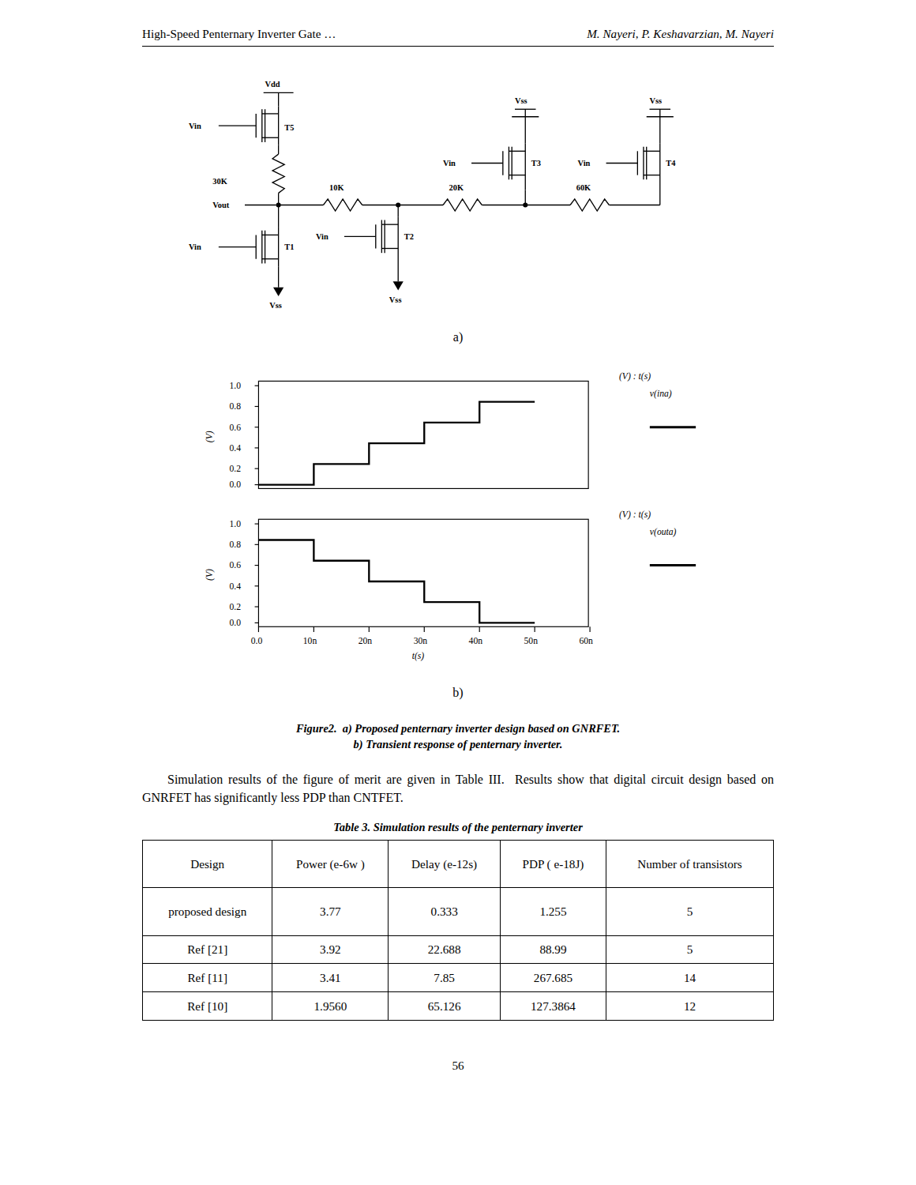High-Speed Penternary Inverter Gate … M. Nayeri, P. Keshavarzian, M. Nayeri
Vdd Vin T5 30K Vout Vin T1 Vss 10K Vin T2 Vss 20K Vin T3 Vss 60K Vin T4 Vss
a)
1.0 0.8 0.6 0.4 0.2 0.0 1.0 0.8 0.6 0.4 0.2 0.0 0.0 10n 20n 30n 40n 50n 60n t(s) (V) (V) (V) : t(s) v(ina) (V) : t(s) v(outa)
b)
Figure2. a) Proposed penternary inverter design based on GNRFET.
b) Transient response of penternary inverter.
Simulation results of the figure of merit are given in Table III. Results show that digital circuit design based on GNRFET has significantly less PDP than CNTFET.
Table 3. Simulation results of the penternary inverter
| Design | Power (e-6w ) | Delay (e-12s) | PDP ( e-18J) | Number of transistors |
| --- | --- | --- | --- | --- |
| proposed design | 3.77 | 0.333 | 1.255 | 5 |
| Ref [21] | 3.92 | 22.688 | 88.99 | 5 |
| Ref [11] | 3.41 | 7.85 | 267.685 | 14 |
| Ref [10] | 1.9560 | 65.126 | 127.3864 | 12 |
56